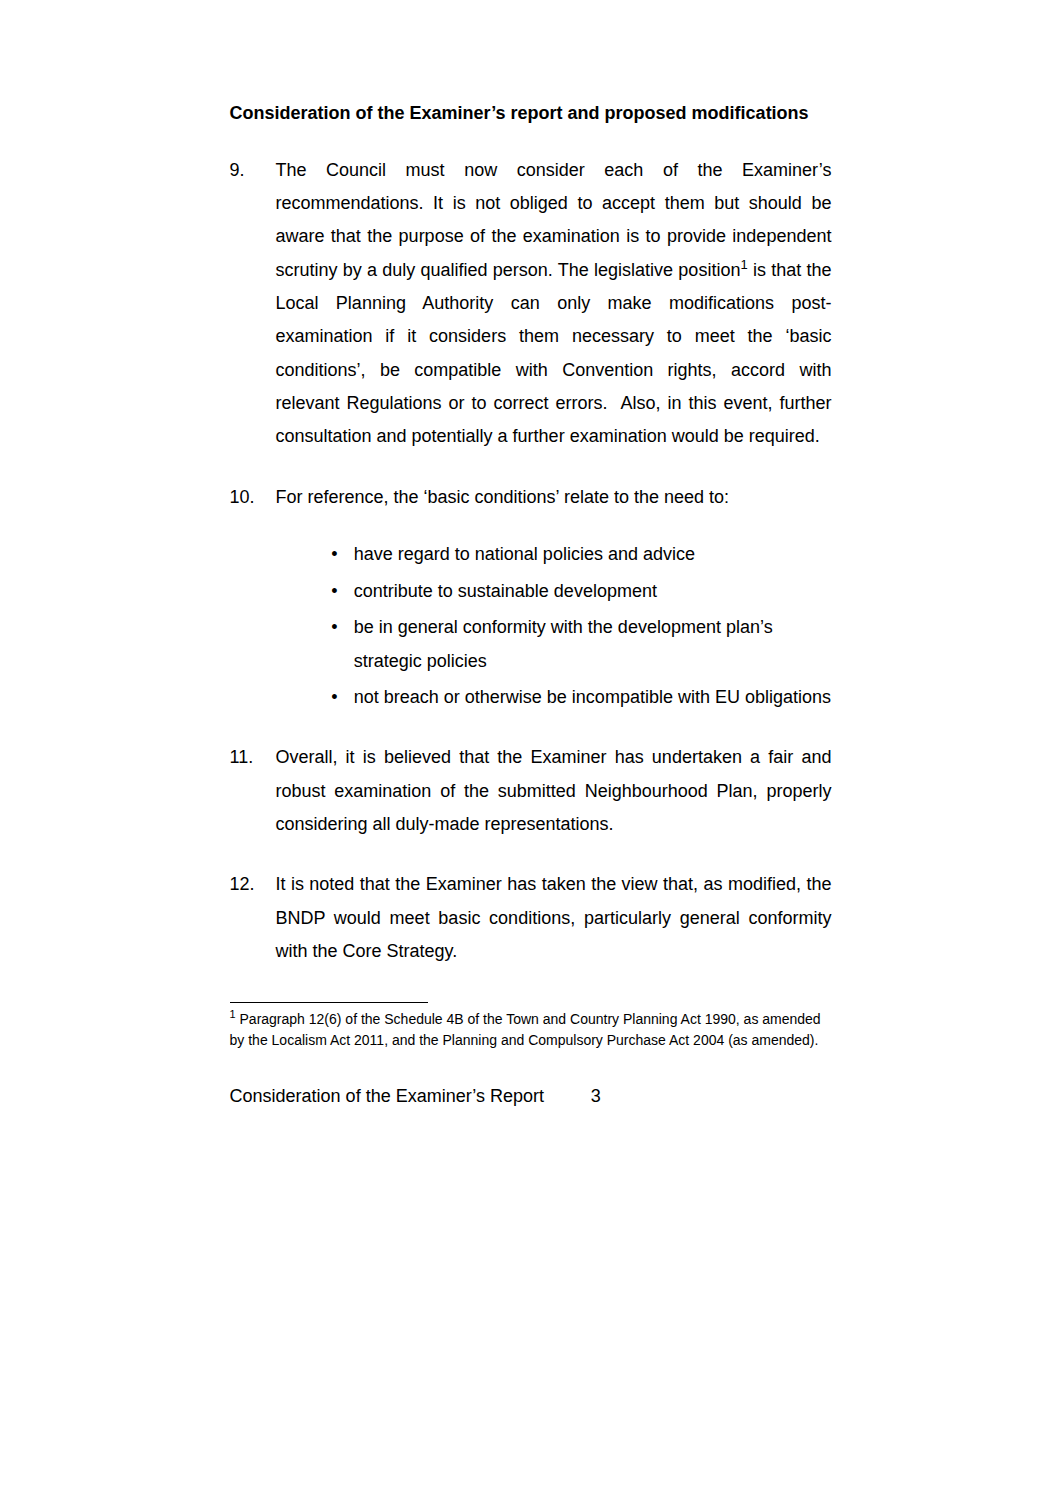Consideration of the Examiner’s report and proposed modifications
9. The Council must now consider each of the Examiner’s recommendations. It is not obliged to accept them but should be aware that the purpose of the examination is to provide independent scrutiny by a duly qualified person. The legislative position1 is that the Local Planning Authority can only make modifications post-examination if it considers them necessary to meet the ‘basic conditions’, be compatible with Convention rights, accord with relevant Regulations or to correct errors. Also, in this event, further consultation and potentially a further examination would be required.
10. For reference, the ‘basic conditions’ relate to the need to:
have regard to national policies and advice
contribute to sustainable development
be in general conformity with the development plan’s strategic policies
not breach or otherwise be incompatible with EU obligations
11. Overall, it is believed that the Examiner has undertaken a fair and robust examination of the submitted Neighbourhood Plan, properly considering all duly-made representations.
12. It is noted that the Examiner has taken the view that, as modified, the BNDP would meet basic conditions, particularly general conformity with the Core Strategy.
1 Paragraph 12(6) of the Schedule 4B of the Town and Country Planning Act 1990, as amended by the Localism Act 2011, and the Planning and Compulsory Purchase Act 2004 (as amended).
Consideration of the Examiner’s Report 3